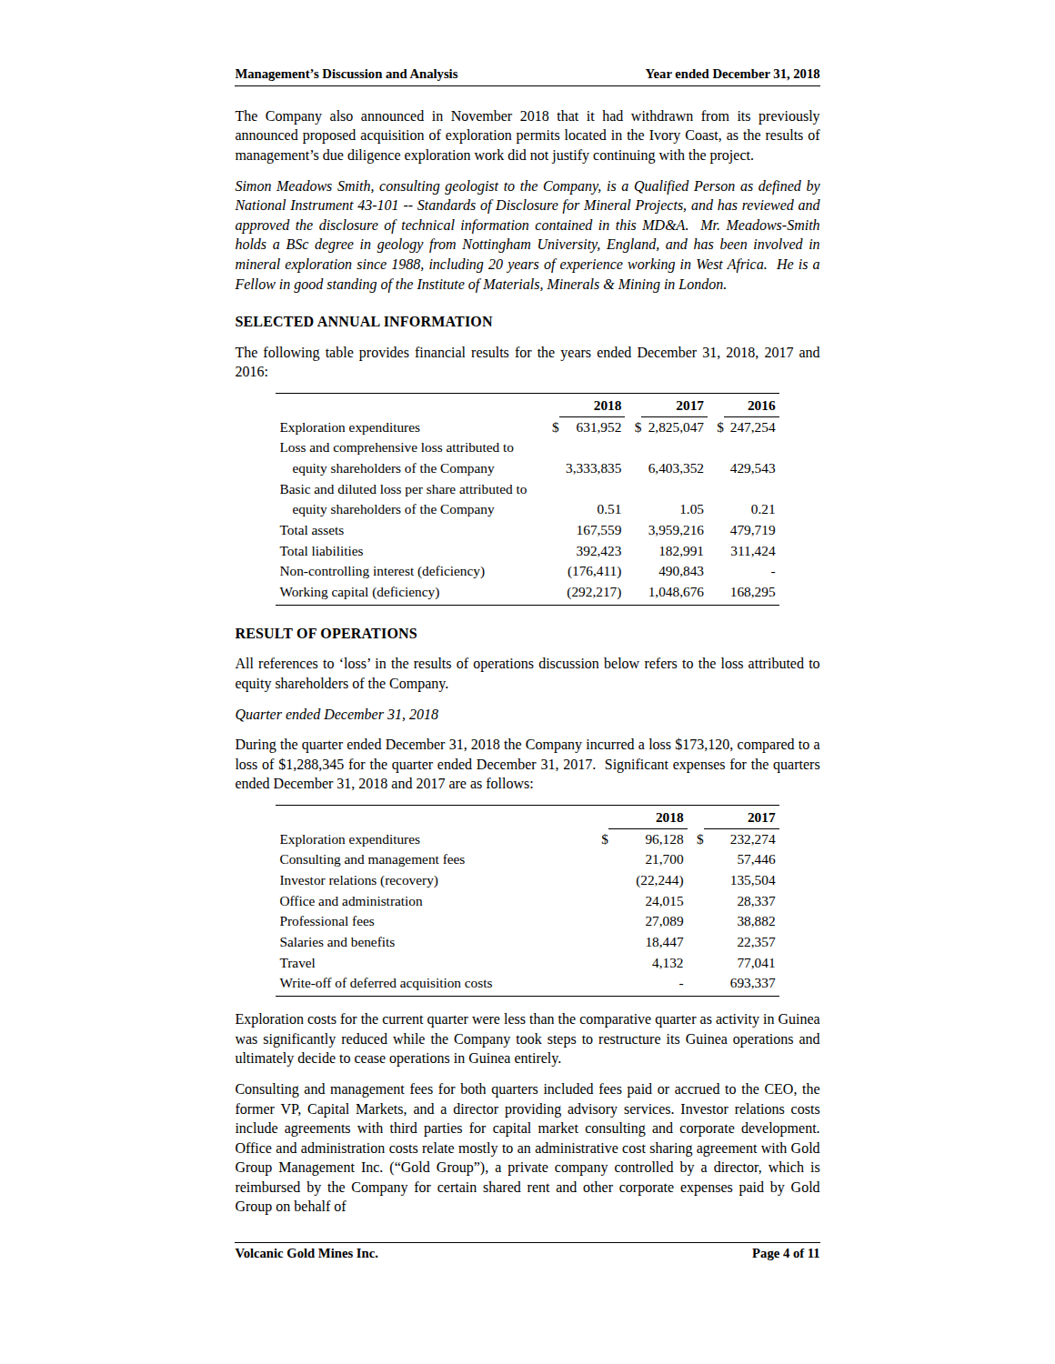Management’s Discussion and Analysis Year ended December 31, 2018
The Company also announced in November 2018 that it had withdrawn from its previously announced proposed acquisition of exploration permits located in the Ivory Coast, as the results of management’s due diligence exploration work did not justify continuing with the project.
Simon Meadows Smith, consulting geologist to the Company, is a Qualified Person as defined by National Instrument 43-101 -- Standards of Disclosure for Mineral Projects, and has reviewed and approved the disclosure of technical information contained in this MD&A. Mr. Meadows-Smith holds a BSc degree in geology from Nottingham University, England, and has been involved in mineral exploration since 1988, including 20 years of experience working in West Africa. He is a Fellow in good standing of the Institute of Materials, Minerals & Mining in London.
SELECTED ANNUAL INFORMATION
The following table provides financial results for the years ended December 31, 2018, 2017 and 2016:
| | | 2018 | | 2017 | | 2016 |
| --- | --- | --- | --- | --- | --- | --- |
| Exploration expenditures | $ | 631,952 | $ | 2,825,047 | $ | 247,254 |
| Loss and comprehensive loss attributed to | | | | | | |
| equity shareholders of the Company | | 3,333,835 | | 6,403,352 | | 429,543 |
| Basic and diluted loss per share attributed to | | | | | | |
| equity shareholders of the Company | | 0.51 | | 1.05 | | 0.21 |
| Total assets | | 167,559 | | 3,959,216 | | 479,719 |
| Total liabilities | | 392,423 | | 182,991 | | 311,424 |
| Non-controlling interest (deficiency) | | (176,411) | | 490,843 | | - |
| Working capital (deficiency) | | (292,217) | | 1,048,676 | | 168,295 |
RESULT OF OPERATIONS
All references to ‘loss’ in the results of operations discussion below refers to the loss attributed to equity shareholders of the Company.
Quarter ended December 31, 2018
During the quarter ended December 31, 2018 the Company incurred a loss $173,120, compared to a loss of $1,288,345 for the quarter ended December 31, 2017. Significant expenses for the quarters ended December 31, 2018 and 2017 are as follows:
| | | 2018 | | 2017 |
| --- | --- | --- | --- | --- |
| Exploration expenditures | $ | 96,128 | $ | 232,274 |
| Consulting and management fees | | 21,700 | | 57,446 |
| Investor relations (recovery) | | (22,244) | | 135,504 |
| Office and administration | | 24,015 | | 28,337 |
| Professional fees | | 27,089 | | 38,882 |
| Salaries and benefits | | 18,447 | | 22,357 |
| Travel | | 4,132 | | 77,041 |
| Write-off of deferred acquisition costs | | - | | 693,337 |
Exploration costs for the current quarter were less than the comparative quarter as activity in Guinea was significantly reduced while the Company took steps to restructure its Guinea operations and ultimately decide to cease operations in Guinea entirely.
Consulting and management fees for both quarters included fees paid or accrued to the CEO, the former VP, Capital Markets, and a director providing advisory services. Investor relations costs include agreements with third parties for capital market consulting and corporate development. Office and administration costs relate mostly to an administrative cost sharing agreement with Gold Group Management Inc. (“Gold Group”), a private company controlled by a director, which is reimbursed by the Company for certain shared rent and other corporate expenses paid by Gold Group on behalf of
Volcanic Gold Mines Inc. Page 4 of 11